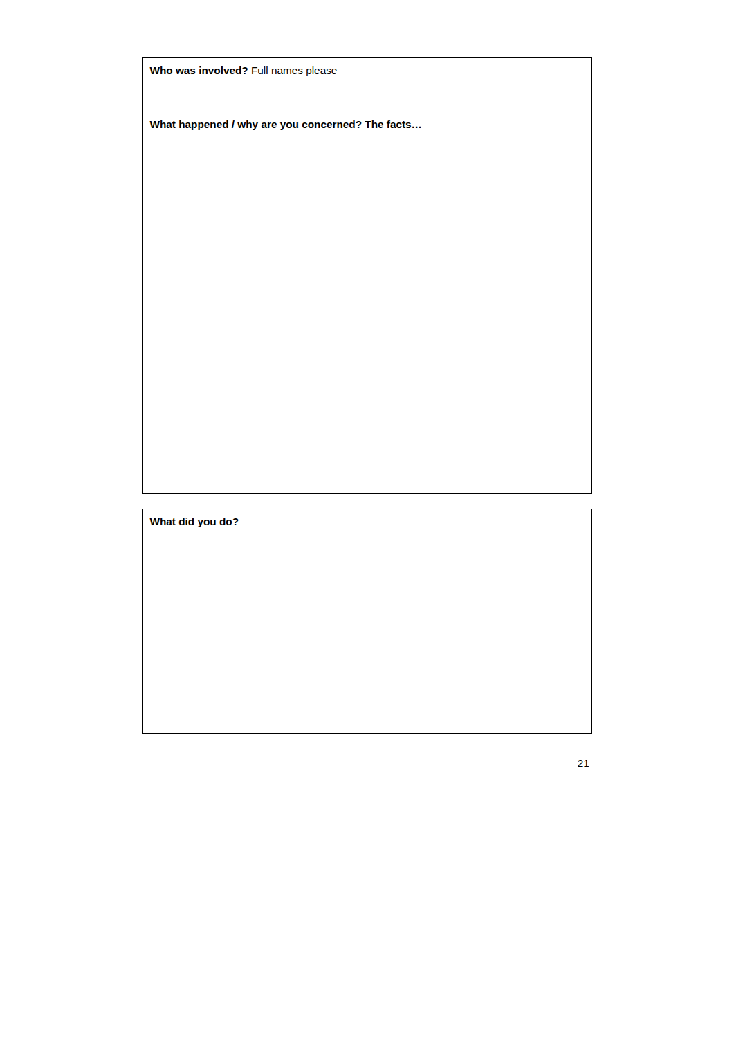Who was involved? Full names please
What happened / why are you concerned? The facts…
What did you do?
21